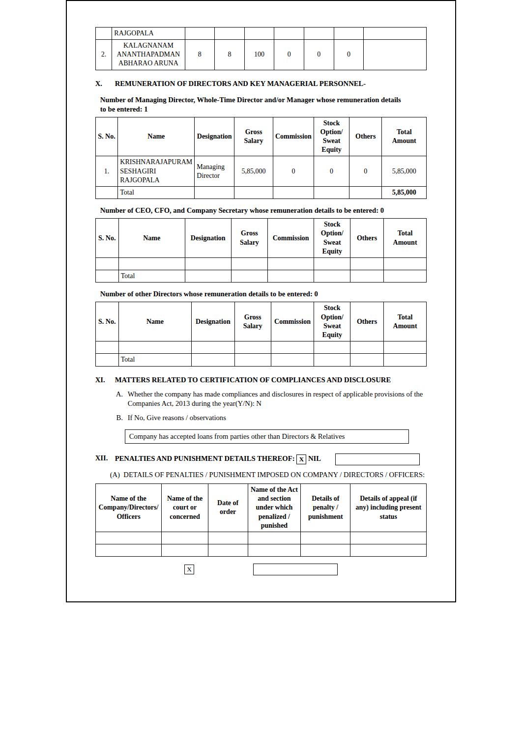| | RAJGOPALA | | | | | | | |
| 2. | KALAGNANAM ANANTHAPADMAN ABHARAO ARUNA | 8 | 8 | 100 | 0 | 0 | 0 | |
X. REMUNERATION OF DIRECTORS AND KEY MANAGERIAL PERSONNEL-
Number of Managing Director, Whole-Time Director and/or Manager whose remuneration details
to be entered: 1
| S. No. | Name | Designation | Gross Salary | Commission | Stock Option/ Sweat Equity | Others | Total Amount |
| --- | --- | --- | --- | --- | --- | --- | --- |
| 1. | KRISHNARAJAPURAM SESHAGIRI RAJGOPALA | Managing Director | 5,85,000 | 0 | 0 | 0 | 5,85,000 |
| | Total | | | | | | 5,85,000 |
Number of CEO, CFO, and Company Secretary whose remuneration details to be entered: 0
| S. No. | Name | Designation | Gross Salary | Commission | Stock Option/ Sweat Equity | Others | Total Amount |
| --- | --- | --- | --- | --- | --- | --- | --- |
| | Total | | | | | | |
Number of other Directors whose remuneration details to be entered: 0
| S. No. | Name | Designation | Gross Salary | Commission | Stock Option/ Sweat Equity | Others | Total Amount |
| --- | --- | --- | --- | --- | --- | --- | --- |
| | Total | | | | | | |
XI. MATTERS RELATED TO CERTIFICATION OF COMPLIANCES AND DISCLOSURE
Whether the company has made compliances and disclosures in respect of applicable provisions of the Companies Act, 2013 during the year(Y/N): N
If No, Give reasons / observations
Company has accepted loans from parties other than Directors & Relatives
XII. PENALTIES AND PUNISHMENT DETAILS THEREOF: X NIL
(A) DETAILS OF PENALTIES / PUNISHMENT IMPOSED ON COMPANY / DIRECTORS / OFFICERS:
| Name of the Company/Directors/ Officers | Name of the court or concerned | Date of order | Name of the Act and section under which penalized / punished | Details of penalty / punishment | Details of appeal (if any) including present status |
| --- | --- | --- | --- | --- | --- |
X